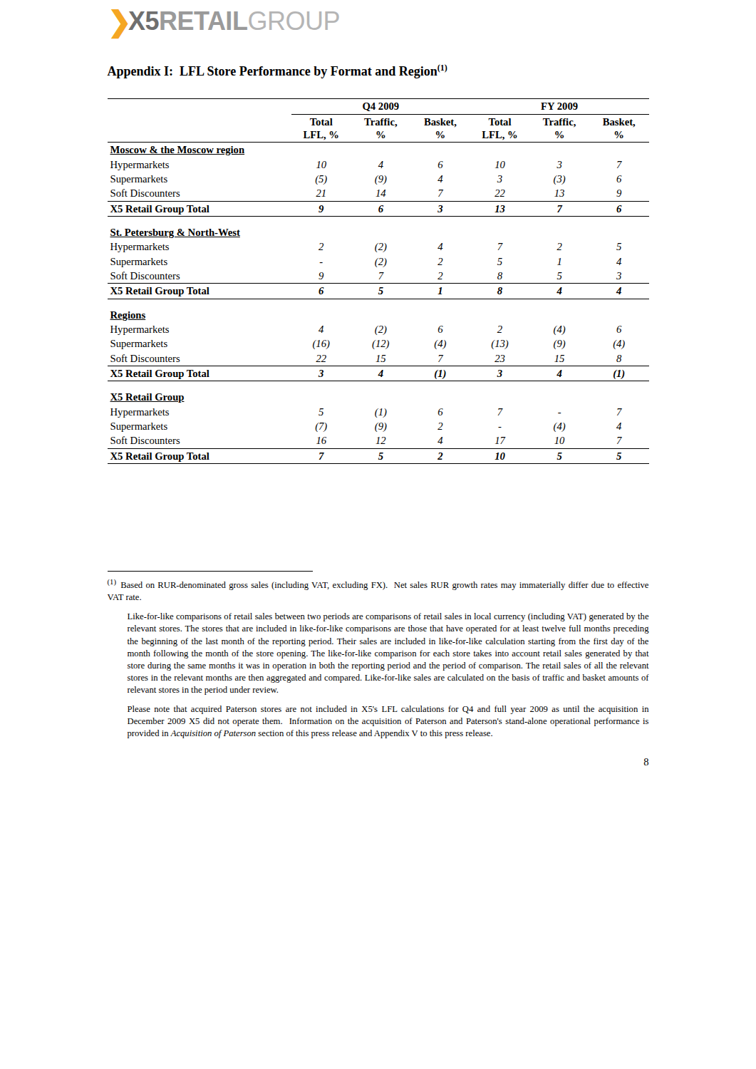❯X5 RETAIL GROUP
Appendix I: LFL Store Performance by Format and Region(1)
| | Q4 2009 | FY 2009 |
| --- | --- | --- |
| | Total LFL, % | Traffic, % | Basket, % | Total LFL, % | Traffic, % | Basket, % |
| Moscow & the Moscow region |
| Hypermarkets | 10 | 4 | 6 | 10 | 3 | 7 |
| Supermarkets | (5) | (9) | 4 | 3 | (3) | 6 |
| Soft Discounters | 21 | 14 | 7 | 22 | 13 | 9 |
| X5 Retail Group Total | 9 | 6 | 3 | 13 | 7 | 6 |
| St. Petersburg & North-West |
| Hypermarkets | 2 | (2) | 4 | 7 | 2 | 5 |
| Supermarkets | - | (2) | 2 | 5 | 1 | 4 |
| Soft Discounters | 9 | 7 | 2 | 8 | 5 | 3 |
| X5 Retail Group Total | 6 | 5 | 1 | 8 | 4 | 4 |
| Regions |
| Hypermarkets | 4 | (2) | 6 | 2 | (4) | 6 |
| Supermarkets | (16) | (12) | (4) | (13) | (9) | (4) |
| Soft Discounters | 22 | 15 | 7 | 23 | 15 | 8 |
| X5 Retail Group Total | 3 | 4 | (1) | 3 | 4 | (1) |
| X5 Retail Group |
| Hypermarkets | 5 | (1) | 6 | 7 | - | 7 |
| Supermarkets | (7) | (9) | 2 | - | (4) | 4 |
| Soft Discounters | 16 | 12 | 4 | 17 | 10 | 7 |
| X5 Retail Group Total | 7 | 5 | 2 | 10 | 5 | 5 |
(1) Based on RUR-denominated gross sales (including VAT, excluding FX). Net sales RUR growth rates may immaterially differ due to effective VAT rate.
Like-for-like comparisons of retail sales between two periods are comparisons of retail sales in local currency (including VAT) generated by the relevant stores. The stores that are included in like-for-like comparisons are those that have operated for at least twelve full months preceding the beginning of the last month of the reporting period. Their sales are included in like-for-like calculation starting from the first day of the month following the month of the store opening. The like-for-like comparison for each store takes into account retail sales generated by that store during the same months it was in operation in both the reporting period and the period of comparison. The retail sales of all the relevant stores in the relevant months are then aggregated and compared. Like-for-like sales are calculated on the basis of traffic and basket amounts of relevant stores in the period under review.
Please note that acquired Paterson stores are not included in X5's LFL calculations for Q4 and full year 2009 as until the acquisition in December 2009 X5 did not operate them. Information on the acquisition of Paterson and Paterson's stand-alone operational performance is provided in Acquisition of Paterson section of this press release and Appendix V to this press release.
8